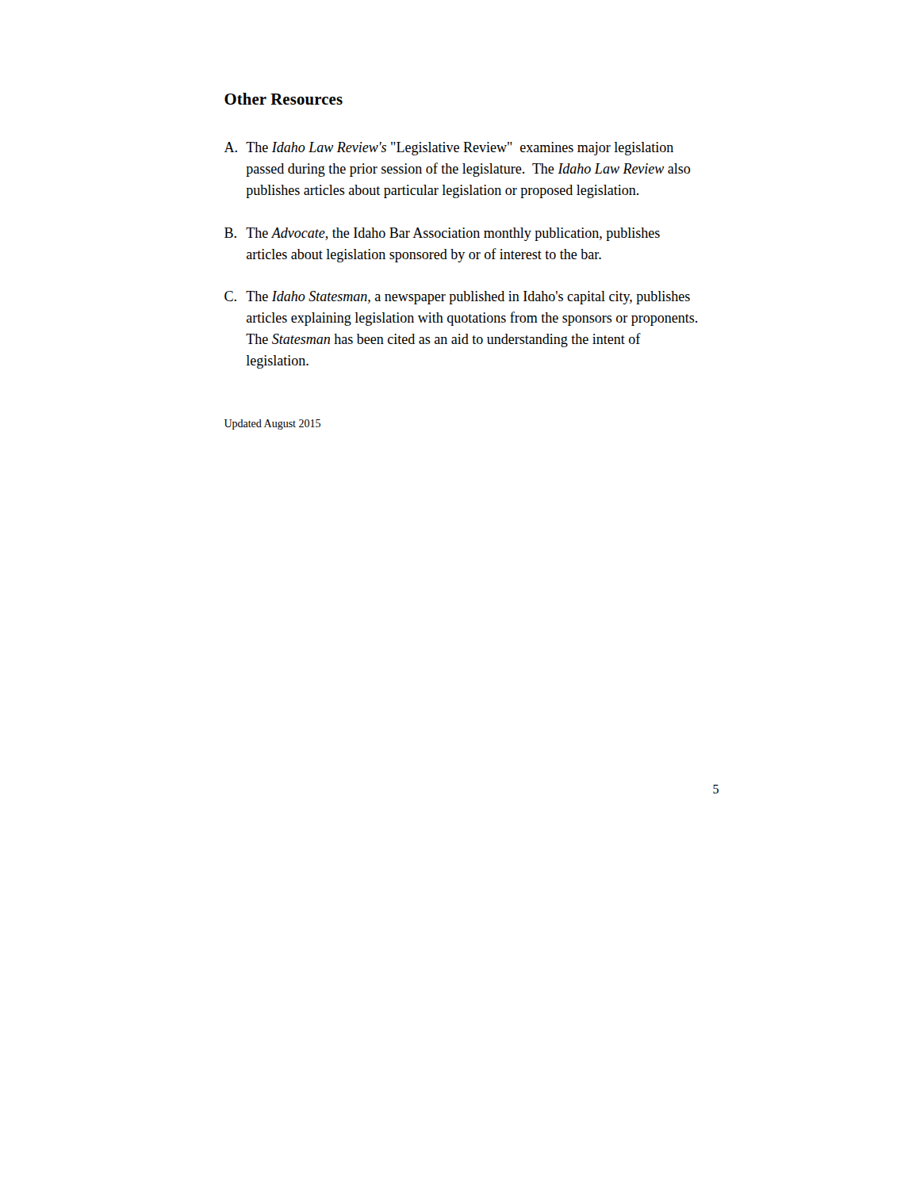Other Resources
A. The Idaho Law Review's "Legislative Review" examines major legislation passed during the prior session of the legislature. The Idaho Law Review also publishes articles about particular legislation or proposed legislation.
B. The Advocate, the Idaho Bar Association monthly publication, publishes articles about legislation sponsored by or of interest to the bar.
C. The Idaho Statesman, a newspaper published in Idaho's capital city, publishes articles explaining legislation with quotations from the sponsors or proponents. The Statesman has been cited as an aid to understanding the intent of legislation.
Updated August 2015
5